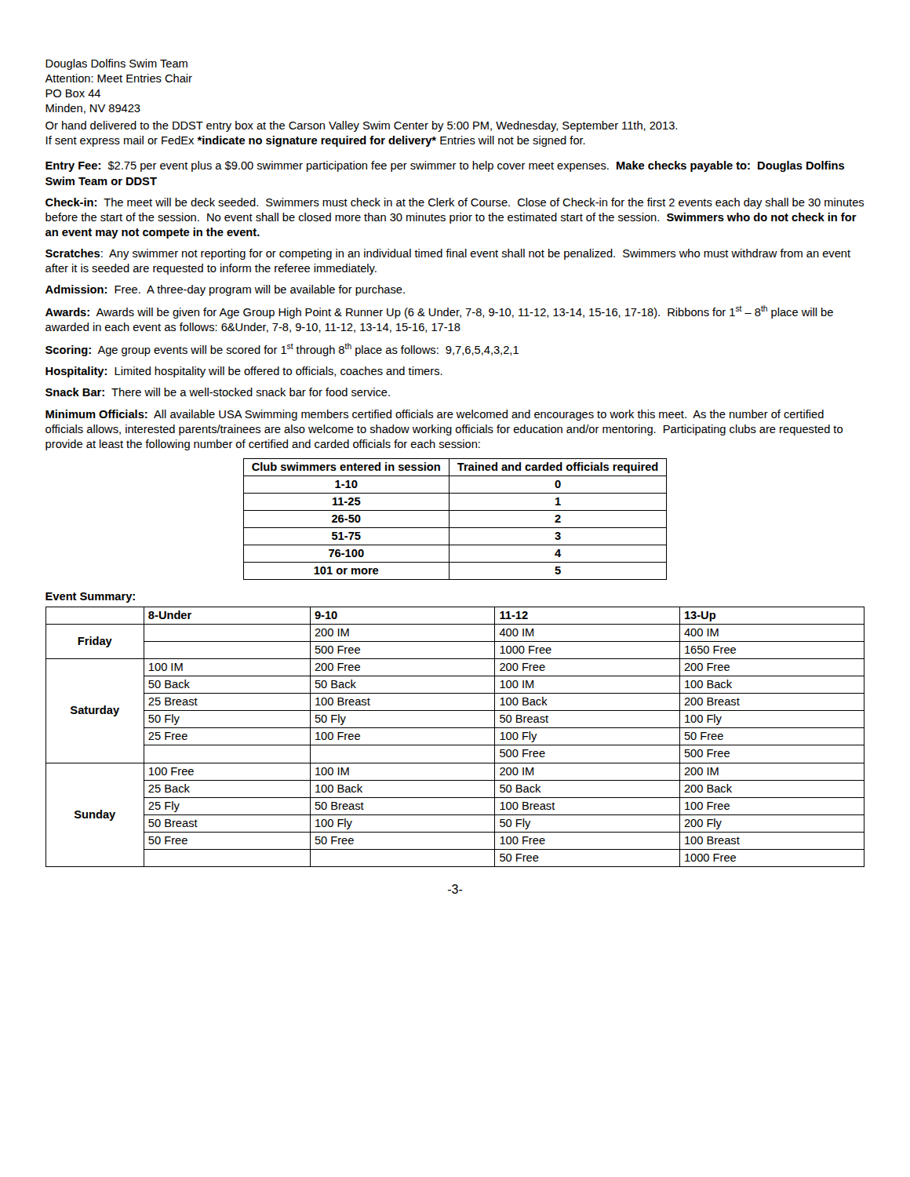Douglas Dolfins Swim Team
Attention: Meet Entries Chair
PO Box 44
Minden, NV 89423
Or hand delivered to the DDST entry box at the Carson Valley Swim Center by 5:00 PM, Wednesday, September 11th, 2013.
If sent express mail or FedEx *indicate no signature required for delivery* Entries will not be signed for.
Entry Fee: $2.75 per event plus a $9.00 swimmer participation fee per swimmer to help cover meet expenses. Make checks payable to: Douglas Dolfins Swim Team or DDST
Check-in: The meet will be deck seeded. Swimmers must check in at the Clerk of Course. Close of Check-in for the first 2 events each day shall be 30 minutes before the start of the session. No event shall be closed more than 30 minutes prior to the estimated start of the session. Swimmers who do not check in for an event may not compete in the event.
Scratches: Any swimmer not reporting for or competing in an individual timed final event shall not be penalized. Swimmers who must withdraw from an event after it is seeded are requested to inform the referee immediately.
Admission: Free. A three-day program will be available for purchase.
Awards: Awards will be given for Age Group High Point & Runner Up (6 & Under, 7-8, 9-10, 11-12, 13-14, 15-16, 17-18). Ribbons for 1st – 8th place will be awarded in each event as follows: 6&Under, 7-8, 9-10, 11-12, 13-14, 15-16, 17-18
Scoring: Age group events will be scored for 1st through 8th place as follows: 9,7,6,5,4,3,2,1
Hospitality: Limited hospitality will be offered to officials, coaches and timers.
Snack Bar: There will be a well-stocked snack bar for food service.
Minimum Officials: All available USA Swimming members certified officials are welcomed and encourages to work this meet. As the number of certified officials allows, interested parents/trainees are also welcome to shadow working officials for education and/or mentoring. Participating clubs are requested to provide at least the following number of certified and carded officials for each session:
| Club swimmers entered in session | Trained and carded officials required |
| --- | --- |
| 1-10 | 0 |
| 11-25 | 1 |
| 26-50 | 2 |
| 51-75 | 3 |
| 76-100 | 4 |
| 101 or more | 5 |
Event Summary:
| | 8-Under | 9-10 | 11-12 | 13-Up |
| --- | --- | --- | --- | --- |
| Friday | | 200 IM | 400 IM | 400 IM |
| | 500 Free | 1000 Free | 1650 Free |
| Saturday | 100 IM | 200 Free | 200 Free | 200 Free |
| 50 Back | 50 Back | 100 IM | 100 Back |
| 25 Breast | 100 Breast | 100 Back | 200 Breast |
| 50 Fly | 50 Fly | 50 Breast | 100 Fly |
| 25 Free | 100 Free | 100 Fly | 50 Free |
| | | 500 Free | 500 Free |
| Sunday | 100 Free | 100 IM | 200 IM | 200 IM |
| 25 Back | 100 Back | 50 Back | 200 Back |
| 25 Fly | 50 Breast | 100 Breast | 100 Free |
| 50 Breast | 100 Fly | 50 Fly | 200 Fly |
| 50 Free | 50 Free | 100 Free | 100 Breast |
| | | 50 Free | 1000 Free |
-3-